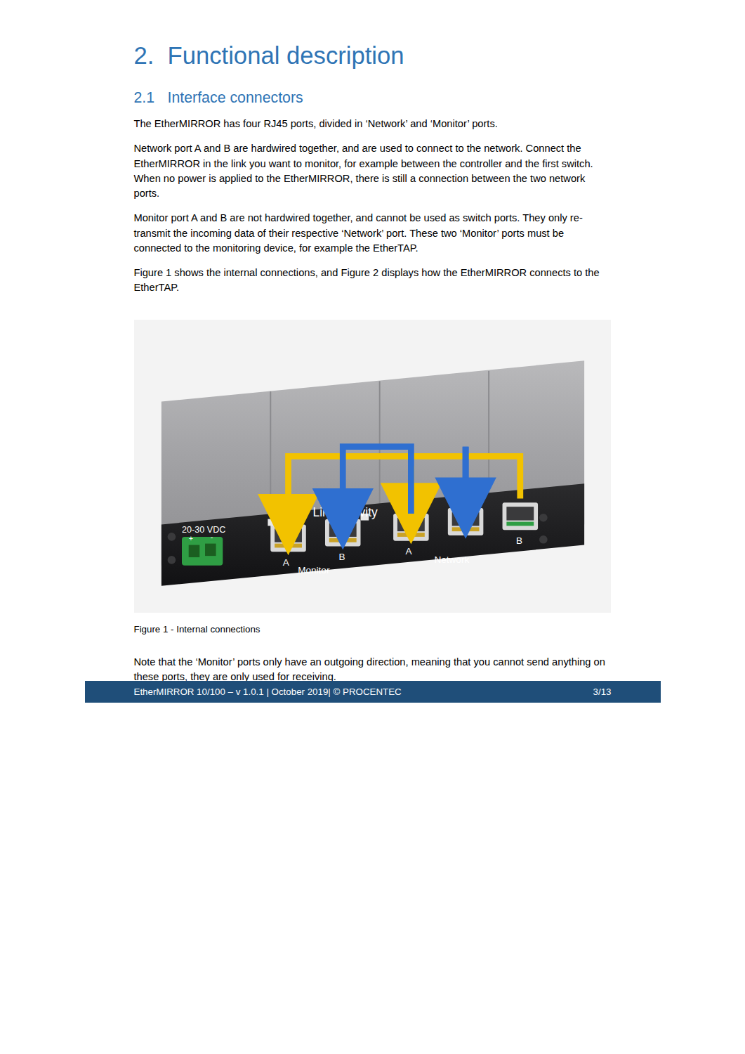2. Functional description
2.1 Interface connectors
The EtherMIRROR has four RJ45 ports, divided in ‘Network’ and ‘Monitor’ ports.
Network port A and B are hardwired together, and are used to connect to the network. Connect the EtherMIRROR in the link you want to monitor, for example between the controller and the first switch. When no power is applied to the EtherMIRROR, there is still a connection between the two network ports.
Monitor port A and B are not hardwired together, and cannot be used as switch ports. They only re-transmit the incoming data of their respective ‘Network’ port. These two ‘Monitor’ ports must be connected to the monitoring device, for example the EtherTAP.
Figure 1 shows the internal connections, and Figure 2 displays how the EtherMIRROR connects to the EtherTAP.
20-30 VDC + - Link/Activity ⏻ A B Monitor A B Network
Figure 1 - Internal connections
Note that the ‘Monitor’ ports only have an outgoing direction, meaning that you cannot send anything on these ports, they are only used for receiving.
EtherMIRROR 10/100 – v 1.0.1 | October 2019| © PROCENTEC
3/13